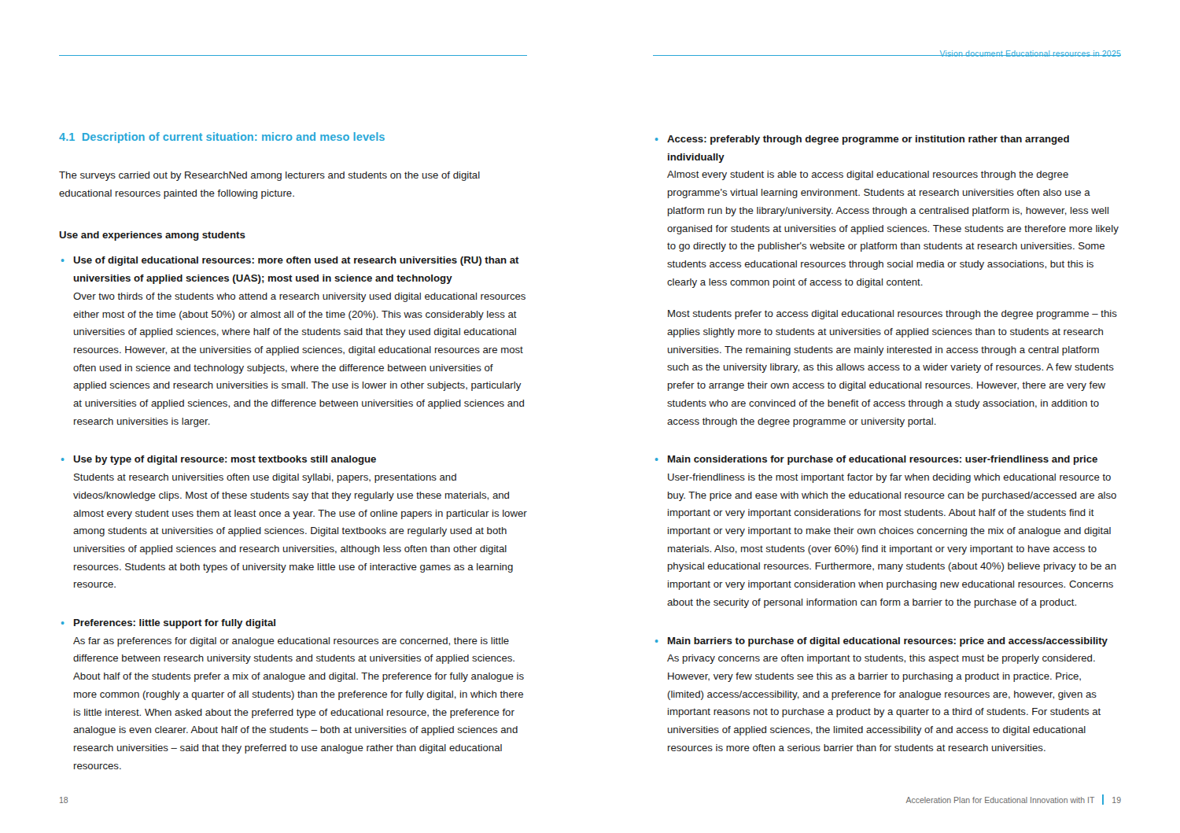4.1 Description of current situation: micro and meso levels
The surveys carried out by ResearchNed among lecturers and students on the use of digital educational resources painted the following picture.
Use and experiences among students
Use of digital educational resources: more often used at research universities (RU) than at universities of applied sciences (UAS); most used in science and technology Over two thirds of the students who attend a research university used digital educational resources either most of the time (about 50%) or almost all of the time (20%). This was considerably less at universities of applied sciences, where half of the students said that they used digital educational resources. However, at the universities of applied sciences, digital educational resources are most often used in science and technology subjects, where the difference between universities of applied sciences and research universities is small. The use is lower in other subjects, particularly at universities of applied sciences, and the difference between universities of applied sciences and research universities is larger.
Use by type of digital resource: most textbooks still analogue Students at research universities often use digital syllabi, papers, presentations and videos/knowledge clips. Most of these students say that they regularly use these materials, and almost every student uses them at least once a year. The use of online papers in particular is lower among students at universities of applied sciences. Digital textbooks are regularly used at both universities of applied sciences and research universities, although less often than other digital resources. Students at both types of university make little use of interactive games as a learning resource.
Preferences: little support for fully digital As far as preferences for digital or analogue educational resources are concerned, there is little difference between research university students and students at universities of applied sciences. About half of the students prefer a mix of analogue and digital. The preference for fully analogue is more common (roughly a quarter of all students) than the preference for fully digital, in which there is little interest. When asked about the preferred type of educational resource, the preference for analogue is even clearer. About half of the students – both at universities of applied sciences and research universities – said that they preferred to use analogue rather than digital educational resources.
18
Vision document Educational resources in 2025
Access: preferably through degree programme or institution rather than arranged individually Almost every student is able to access digital educational resources through the degree programme's virtual learning environment. Students at research universities often also use a platform run by the library/university. Access through a centralised platform is, however, less well organised for students at universities of applied sciences. These students are therefore more likely to go directly to the publisher's website or platform than students at research universities. Some students access educational resources through social media or study associations, but this is clearly a less common point of access to digital content. Most students prefer to access digital educational resources through the degree programme – this applies slightly more to students at universities of applied sciences than to students at research universities. The remaining students are mainly interested in access through a central platform such as the university library, as this allows access to a wider variety of resources. A few students prefer to arrange their own access to digital educational resources. However, there are very few students who are convinced of the benefit of access through a study association, in addition to access through the degree programme or university portal.
Main considerations for purchase of educational resources: user-friendliness and price User-friendliness is the most important factor by far when deciding which educational resource to buy. The price and ease with which the educational resource can be purchased/accessed are also important or very important considerations for most students. About half of the students find it important or very important to make their own choices concerning the mix of analogue and digital materials. Also, most students (over 60%) find it important or very important to have access to physical educational resources. Furthermore, many students (about 40%) believe privacy to be an important or very important consideration when purchasing new educational resources. Concerns about the security of personal information can form a barrier to the purchase of a product.
Main barriers to purchase of digital educational resources: price and access/accessibility As privacy concerns are often important to students, this aspect must be properly considered. However, very few students see this as a barrier to purchasing a product in practice. Price, (limited) access/accessibility, and a preference for analogue resources are, however, given as important reasons not to purchase a product by a quarter to a third of students. For students at universities of applied sciences, the limited accessibility of and access to digital educational resources is more often a serious barrier than for students at research universities.
Acceleration Plan for Educational Innovation with IT 19